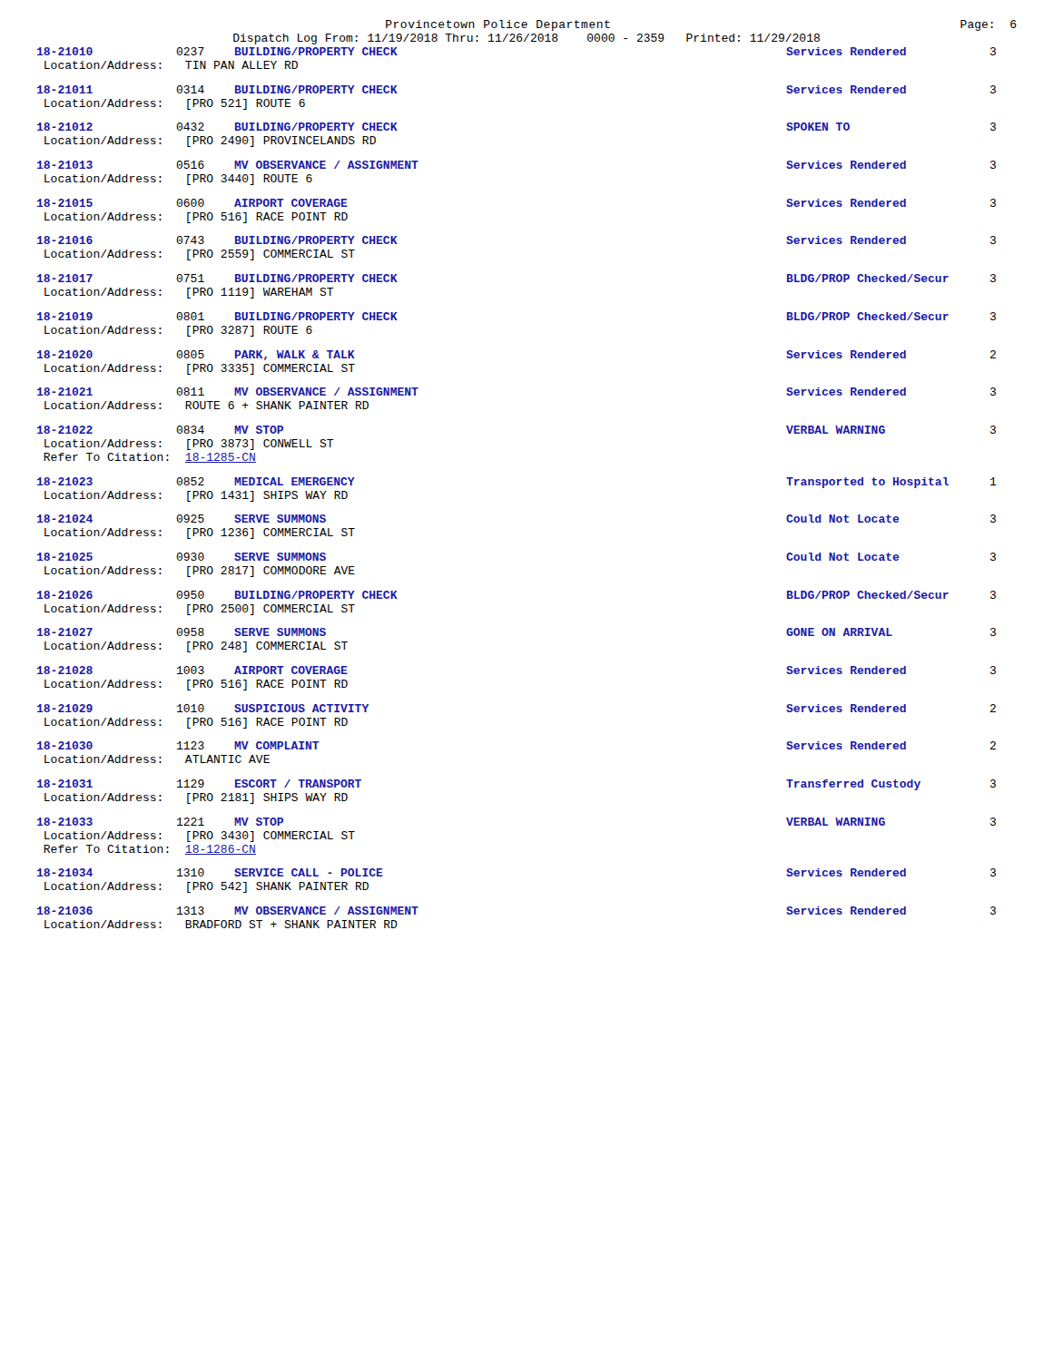Provincetown Police Department Page: 6
Dispatch Log From: 11/19/2018 Thru: 11/26/2018 0000 - 2359 Printed: 11/29/2018
18-210100237 BUILDING/PROPERTY CHECK Services Rendered 3
Location/Address: TIN PAN ALLEY RD
18-210110314 BUILDING/PROPERTY CHECK Services Rendered 3
Location/Address: [PRO 521] ROUTE 6
18-210120432 BUILDING/PROPERTY CHECK SPOKEN TO 3
Location/Address: [PRO 2490] PROVINCELANDS RD
18-210130516 MV OBSERVANCE / ASSIGNMENT Services Rendered 3
Location/Address: [PRO 3440] ROUTE 6
18-210150600 AIRPORT COVERAGE Services Rendered 3
Location/Address: [PRO 516] RACE POINT RD
18-210160743 BUILDING/PROPERTY CHECK Services Rendered 3
Location/Address: [PRO 2559] COMMERCIAL ST
18-210170751 BUILDING/PROPERTY CHECK BLDG/PROP Checked/Secur 3
Location/Address: [PRO 1119] WAREHAM ST
18-210190801 BUILDING/PROPERTY CHECK BLDG/PROP Checked/Secur 3
Location/Address: [PRO 3287] ROUTE 6
18-210200805 PARK, WALK & TALK Services Rendered 2
Location/Address: [PRO 3335] COMMERCIAL ST
18-210210811 MV OBSERVANCE / ASSIGNMENT Services Rendered 3
Location/Address: ROUTE 6 + SHANK PAINTER RD
18-210220834 MV STOP VERBAL WARNING 3
Location/Address: [PRO 3873] CONWELL ST
Refer To Citation: 18-1285-CN
18-210230852 MEDICAL EMERGENCY Transported to Hospital 1
Location/Address: [PRO 1431] SHIPS WAY RD
18-210240925 SERVE SUMMONS Could Not Locate 3
Location/Address: [PRO 1236] COMMERCIAL ST
18-210250930 SERVE SUMMONS Could Not Locate 3
Location/Address: [PRO 2817] COMMODORE AVE
18-210260950 BUILDING/PROPERTY CHECK BLDG/PROP Checked/Secur 3
Location/Address: [PRO 2500] COMMERCIAL ST
18-210270958 SERVE SUMMONS GONE ON ARRIVAL 3
Location/Address: [PRO 248] COMMERCIAL ST
18-210281003 AIRPORT COVERAGE Services Rendered 3
Location/Address: [PRO 516] RACE POINT RD
18-210291010 SUSPICIOUS ACTIVITY Services Rendered 2
Location/Address: [PRO 516] RACE POINT RD
18-210301123 MV COMPLAINT Services Rendered 2
Location/Address: ATLANTIC AVE
18-210311129 ESCORT / TRANSPORT Transferred Custody 3
Location/Address: [PRO 2181] SHIPS WAY RD
18-210331221 MV STOP VERBAL WARNING 3
Location/Address: [PRO 3430] COMMERCIAL ST
Refer To Citation: 18-1286-CN
18-210341310 SERVICE CALL - POLICE Services Rendered 3
Location/Address: [PRO 542] SHANK PAINTER RD
18-210361313 MV OBSERVANCE / ASSIGNMENT Services Rendered 3
Location/Address: BRADFORD ST + SHANK PAINTER RD